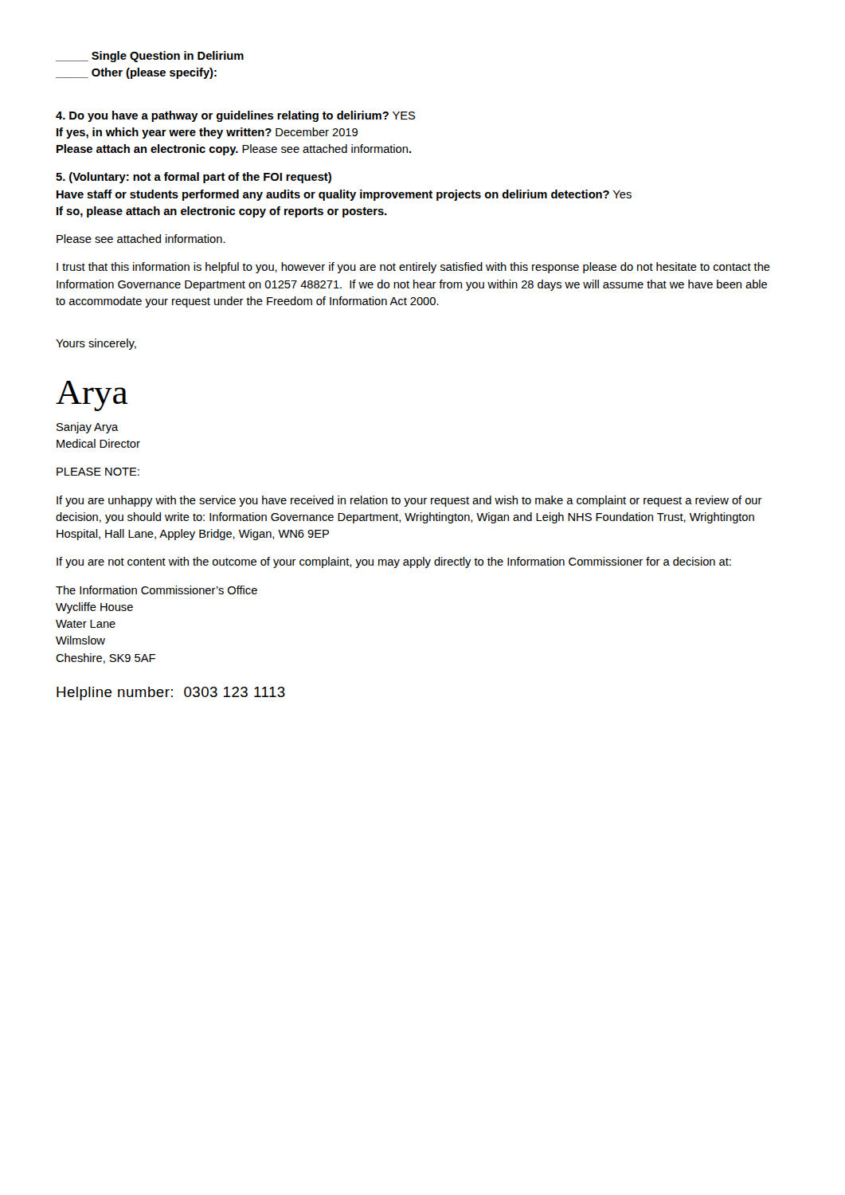_____ Single Question in Delirium
_____ Other (please specify):
4. Do you have a pathway or guidelines relating to delirium? YES
If yes, in which year were they written? December 2019
Please attach an electronic copy. Please see attached information.
5. (Voluntary: not a formal part of the FOI request)
Have staff or students performed any audits or quality improvement projects on delirium detection? Yes
If so, please attach an electronic copy of reports or posters.
Please see attached information.
I trust that this information is helpful to you, however if you are not entirely satisfied with this response please do not hesitate to contact the Information Governance Department on 01257 488271. If we do not hear from you within 28 days we will assume that we have been able to accommodate your request under the Freedom of Information Act 2000.
Yours sincerely,
Arya
Sanjay Arya
Medical Director
PLEASE NOTE:
If you are unhappy with the service you have received in relation to your request and wish to make a complaint or request a review of our decision, you should write to: Information Governance Department, Wrightington, Wigan and Leigh NHS Foundation Trust, Wrightington Hospital, Hall Lane, Appley Bridge, Wigan, WN6 9EP
If you are not content with the outcome of your complaint, you may apply directly to the Information Commissioner for a decision at:
The Information Commissioner’s Office
Wycliffe House
Water Lane
Wilmslow
Cheshire, SK9 5AF
Helpline number: 0303 123 1113